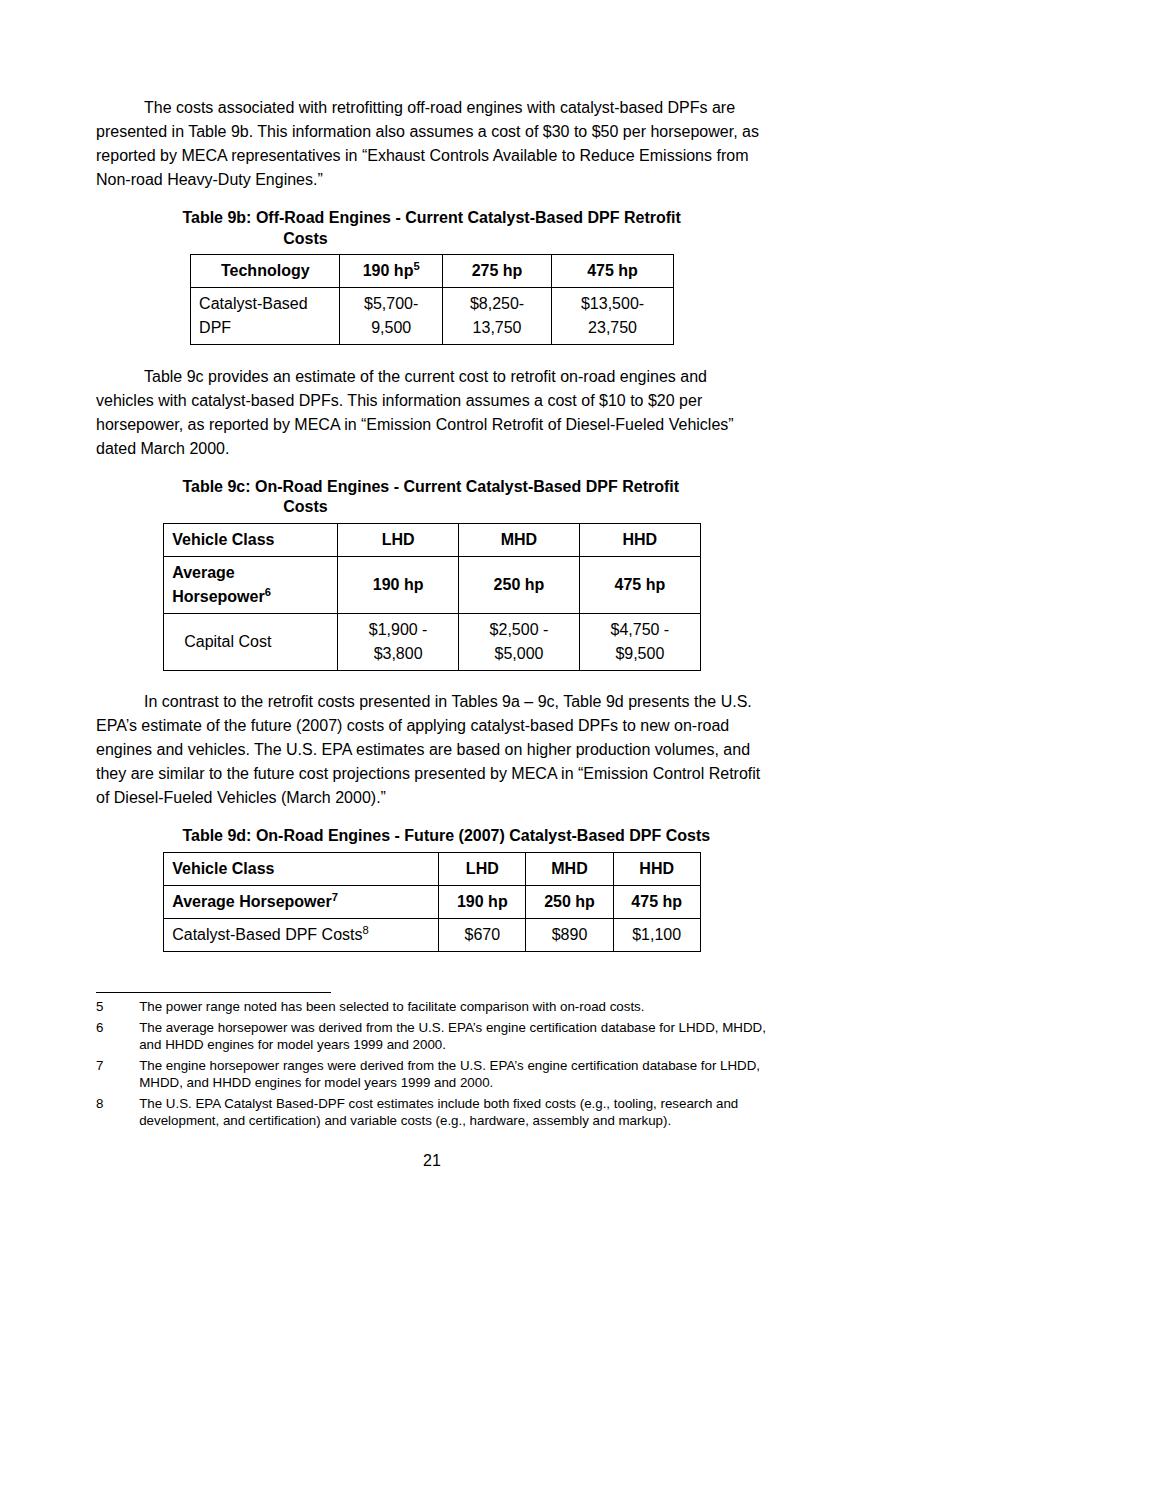The costs associated with retrofitting off-road engines with catalyst-based DPFs are presented in Table 9b. This information also assumes a cost of $30 to $50 per horsepower, as reported by MECA representatives in “Exhaust Controls Available to Reduce Emissions from Non-road Heavy-Duty Engines.”
Table 9b: Off-Road Engines - Current Catalyst-Based DPF Retrofit Costs
| Technology | 190 hp 5 | 275 hp | 475 hp |
| --- | --- | --- | --- |
| Catalyst-Based DPF | $5,700-9,500 | $8,250-13,750 | $13,500- 23,750 |
Table 9c provides an estimate of the current cost to retrofit on-road engines and vehicles with catalyst-based DPFs. This information assumes a cost of $10 to $20 per horsepower, as reported by MECA in “Emission Control Retrofit of Diesel-Fueled Vehicles” dated March 2000.
Table 9c: On-Road Engines - Current Catalyst-Based DPF Retrofit Costs
| Vehicle Class | LHD | MHD | HHD |
| Average Horsepower 6 | 190 hp | 250 hp | 475 hp |
| Capital Cost | $1,900 - $3,800 | $2,500 - $5,000 | $4,750 - $9,500 |
In contrast to the retrofit costs presented in Tables 9a – 9c, Table 9d presents the U.S. EPA’s estimate of the future (2007) costs of applying catalyst-based DPFs to new on-road engines and vehicles. The U.S. EPA estimates are based on higher production volumes, and they are similar to the future cost projections presented by MECA in “Emission Control Retrofit of Diesel-Fueled Vehicles (March 2000).”
Table 9d: On-Road Engines - Future (2007) Catalyst-Based DPF Costs
| Vehicle Class | LHD | MHD | HHD |
| Average Horsepower 7 | 190 hp | 250 hp | 475 hp |
| Catalyst-Based DPF Costs 8 | $670 | $890 | $1,100 |
5
The power range noted has been selected to facilitate comparison with on-road costs.
6
The average horsepower was derived from the U.S. EPA’s engine certification database for LHDD, MHDD, and HHDD engines for model years 1999 and 2000.
7
The engine horsepower ranges were derived from the U.S. EPA’s engine certification database for LHDD, MHDD, and HHDD engines for model years 1999 and 2000.
8
The U.S. EPA Catalyst Based-DPF cost estimates include both fixed costs (e.g., tooling, research and development, and certification) and variable costs (e.g., hardware, assembly and markup).
21